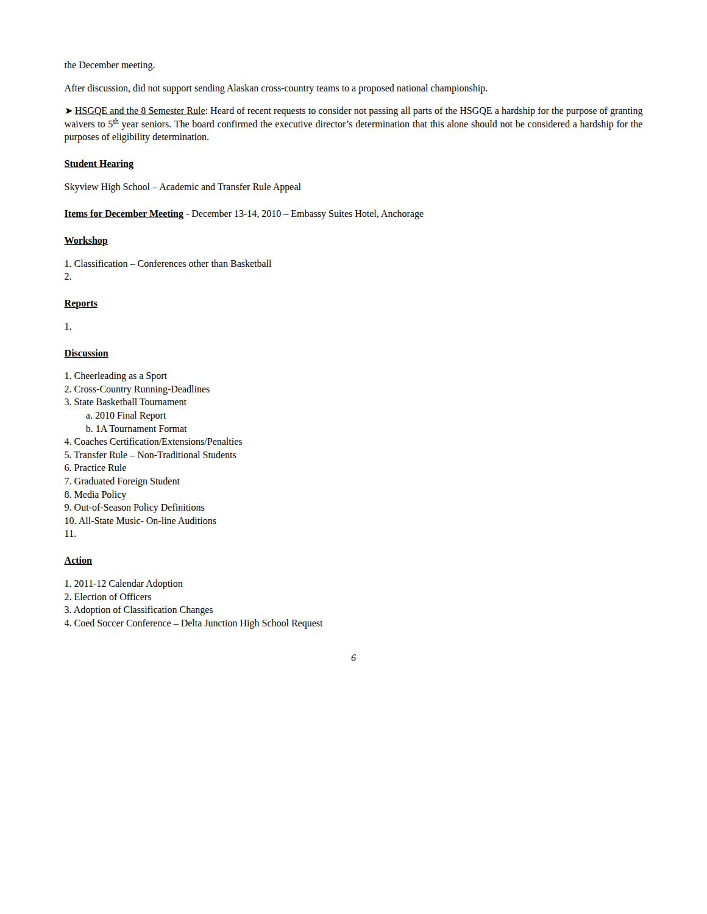the December meeting.
After discussion, did not support sending Alaskan cross-country teams to a proposed national championship.
➤ HSGQE and the 8 Semester Rule: Heard of recent requests to consider not passing all parts of the HSGQE a hardship for the purpose of granting waivers to 5th year seniors. The board confirmed the executive director’s determination that this alone should not be considered a hardship for the purposes of eligibility determination.
Student Hearing
Skyview High School – Academic and Transfer Rule Appeal
Items for December Meeting - December 13-14, 2010 – Embassy Suites Hotel, Anchorage
Workshop
1. Classification – Conferences other than Basketball
2.
Reports
1.
Discussion
1. Cheerleading as a Sport
2. Cross-Country Running-Deadlines
3. State Basketball Tournament
a. 2010 Final Report
b. 1A Tournament Format
4. Coaches Certification/Extensions/Penalties
5. Transfer Rule – Non-Traditional Students
6. Practice Rule
7. Graduated Foreign Student
8. Media Policy
9. Out-of-Season Policy Definitions
10. All-State Music- On-line Auditions
11.
Action
1. 2011-12 Calendar Adoption
2. Election of Officers
3. Adoption of Classification Changes
4. Coed Soccer Conference – Delta Junction High School Request
6